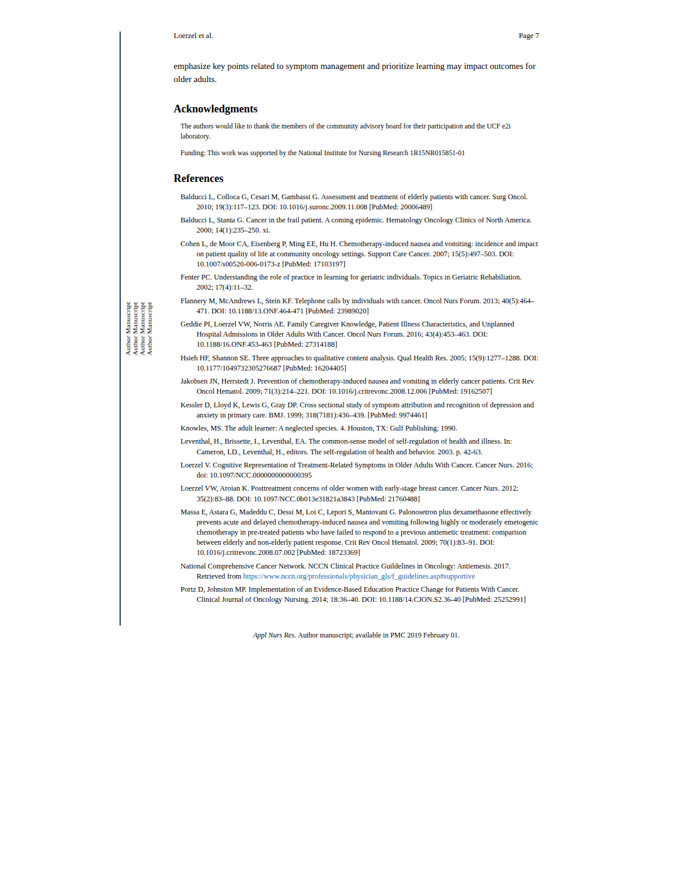Author Manuscript Author Manuscript Author Manuscript Author Manuscript
Loerzel et al.
Page 7
emphasize key points related to symptom management and prioritize learning may impact outcomes for older adults.
Acknowledgments
The authors would like to thank the members of the community advisory board for their participation and the UCF e2i laboratory.
Funding: This work was supported by the National Institute for Nursing Research 1R15NR015851-01
References
Balducci L, Colloca G, Cesari M, Gambassi G. Assessment and treatment of elderly patients with cancer. Surg Oncol. 2010; 19(3):117–123. DOI: 10.1016/j.suronc.2009.11.008 [PubMed: 20006489]
Balducci L, Stanta G. Cancer in the frail patient. A coming epidemic. Hematology Oncology Clinics of North America. 2000; 14(1):235–250. xi.
Cohen L, de Moor CA, Eisenberg P, Ming EE, Hu H. Chemotherapy-induced nausea and vomiting: incidence and impact on patient quality of life at community oncology settings. Support Care Cancer. 2007; 15(5):497–503. DOI: 10.1007/s00520-006-0173-z [PubMed: 17103197]
Fenter PC. Understanding the role of practice in learning for geriatric individuals. Topics in Geriatric Rehabiliation. 2002; 17(4):11–32.
Flannery M, McAndrews L, Stein KF. Telephone calls by individuals with cancer. Oncol Nurs Forum. 2013; 40(5):464–471. DOI: 10.1188/13.ONF.464-471 [PubMed: 23989020]
Geddie PI, Loerzel VW, Norris AE. Family Caregiver Knowledge, Patient Illness Characteristics, and Unplanned Hospital Admissions in Older Adults With Cancer. Oncol Nurs Forum. 2016; 43(4):453–463. DOI: 10.1188/16.ONF.453-463 [PubMed: 27314188]
Hsieh HF, Shannon SE. Three approaches to qualitative content analysis. Qual Health Res. 2005; 15(9):1277–1288. DOI: 10.1177/1049732305276687 [PubMed: 16204405]
Jakobsen JN, Herrstedt J. Prevention of chemotherapy-induced nausea and vomiting in elderly cancer patients. Crit Rev Oncol Hematol. 2009; 71(3):214–221. DOI: 10.1016/j.critrevonc.2008.12.006 [PubMed: 19162507]
Kessler D, Lloyd K, Lewis G, Gray DP. Cross sectional study of symptom attribution and recognition of depression and anxiety in primary care. BMJ. 1999; 318(7181):436–439. [PubMed: 9974461]
Knowles, MS. The adult learner: A neglected species. 4. Houston, TX: Gulf Publishing; 1990.
Leventhal, H., Brissette, I., Leventhal, EA. The common-sense model of self-regulation of health and illness. In: Cameron, LD., Leventhal, H., editors. The self-regulation of health and behavior. 2003. p. 42-63.
Loerzel V. Cognitive Representation of Treatment-Related Symptoms in Older Adults With Cancer. Cancer Nurs. 2016; doi: 10.1097/NCC.0000000000000395
Loerzel VW, Aroian K. Posttreatment concerns of older women with early-stage breast cancer. Cancer Nurs. 2012; 35(2):83–88. DOI: 10.1097/NCC.0b013e31821a3843 [PubMed: 21760488]
Massa E, Astara G, Madeddu C, Dessi M, Loi C, Lepori S, Mantovani G. Palonosetron plus dexamethasone effectively prevents acute and delayed chemotherapy-induced nausea and vomiting following highly or moderately emetogenic chemotherapy in pre-treated patients who have failed to respond to a previous antiemetic treatment: comparison between elderly and non-elderly patient response. Crit Rev Oncol Hematol. 2009; 70(1):83–91. DOI: 10.1016/j.critrevonc.2008.07.002 [PubMed: 18723369]
National Comprehensive Cancer Network. NCCN Clinical Practice Guildelines in Oncology: Antiemesis. 2017. Retrieved from https://www.nccn.org/professionals/physician_gls/f_guidelines.asp#supportive
Portz D, Johnston MP. Implementation of an Evidence-Based Education Practice Change for Patients With Cancer. Clinical Journal of Oncology Nursing. 2014; 18:36–40. DOI: 10.1188/14.CJON.S2.36-40 [PubMed: 25252991]
Appl Nurs Res. Author manuscript; available in PMC 2019 February 01.